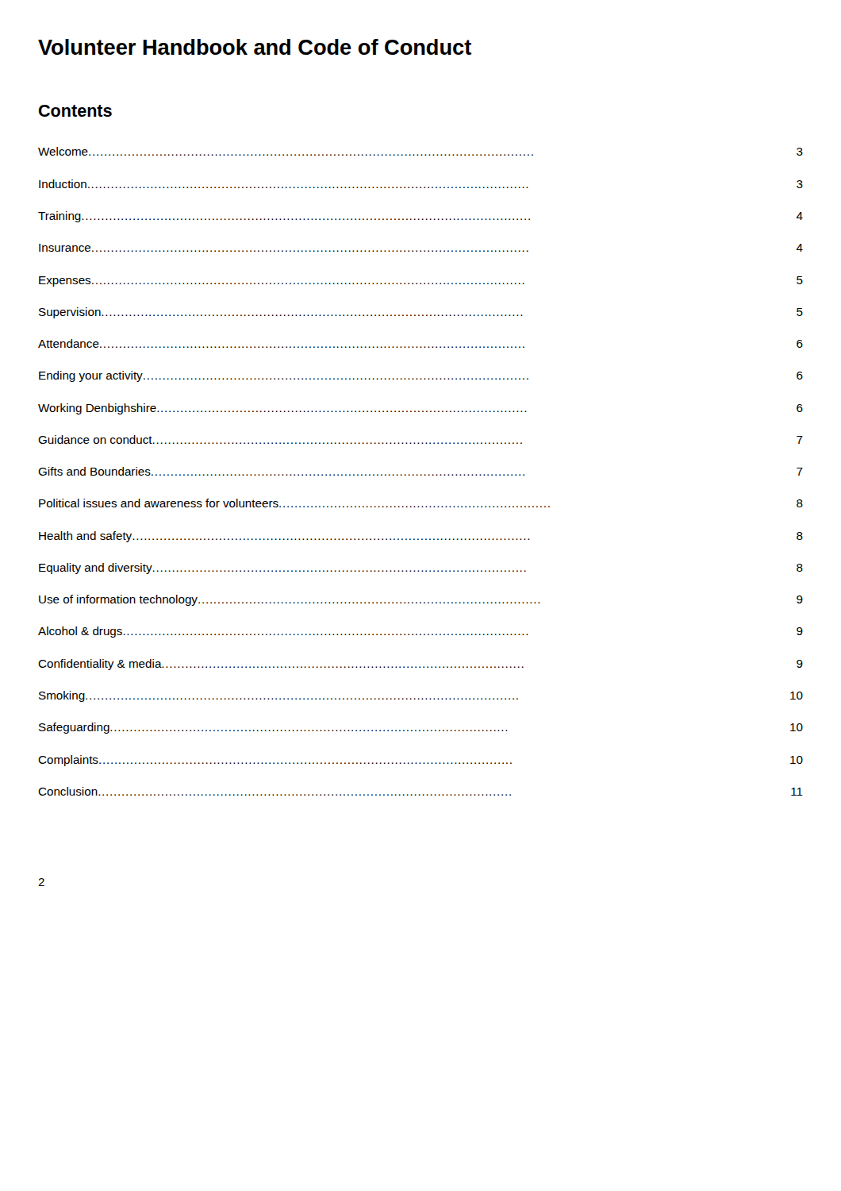Volunteer Handbook and Code of Conduct
Contents
Welcome ................................................................................................................. 3
Induction ................................................................................................................ 3
Training .................................................................................................................. 4
Insurance ............................................................................................................... 4
Expenses .............................................................................................................. 5
Supervision ........................................................................................................... 5
Attendance ............................................................................................................ 6
Ending your activity .................................................................................................. 6
Working Denbighshire .............................................................................................. 6
Guidance on conduct .............................................................................................. 7
Gifts and Boundaries ............................................................................................... 7
Political issues and awareness for volunteers ..................................................................... 8
Health and safety ..................................................................................................... 8
Equality and diversity ............................................................................................... 8
Use of information technology ....................................................................................... 9
Alcohol & drugs ....................................................................................................... 9
Confidentiality & media ............................................................................................ 9
Smoking .............................................................................................................. 10
Safeguarding ..................................................................................................... 10
Complaints ......................................................................................................... 10
Conclusion ......................................................................................................... 11
2